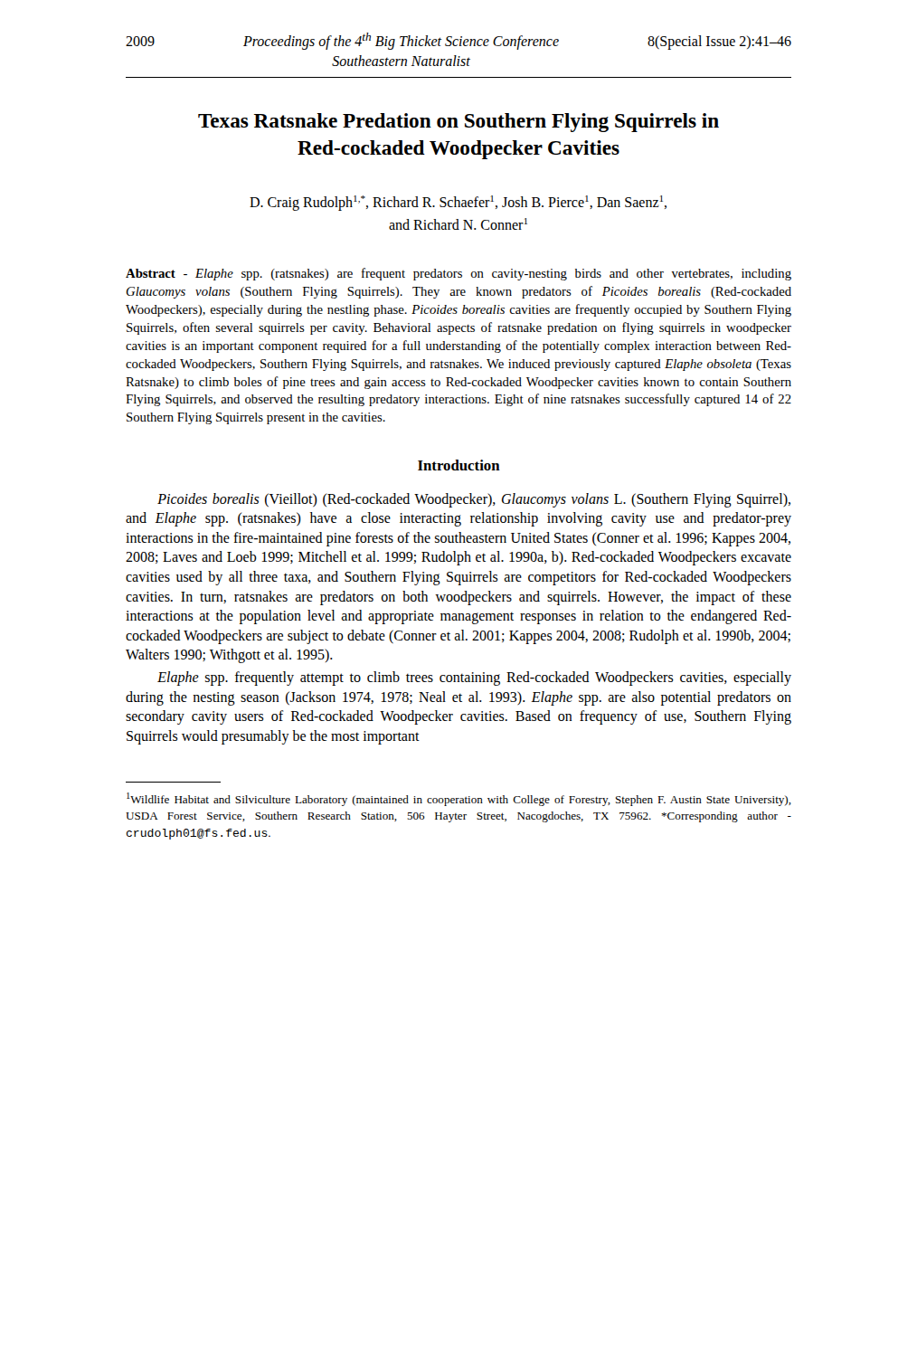2009 Proceedings of the 4th Big Thicket Science Conference
Southeastern Naturalist 8(Special Issue 2):41–46
Texas Ratsnake Predation on Southern Flying Squirrels in
Red-cockaded Woodpecker Cavities
D. Craig Rudolph1,*, Richard R. Schaefer1, Josh B. Pierce1, Dan Saenz1,
and Richard N. Conner1
Abstract - Elaphe spp. (ratsnakes) are frequent predators on cavity-nesting birds and other vertebrates, including Glaucomys volans (Southern Flying Squirrels). They are known predators of Picoides borealis (Red-cockaded Woodpeckers), especially during the nestling phase. Picoides borealis cavities are frequently occupied by Southern Flying Squirrels, often several squirrels per cavity. Behavioral aspects of ratsnake predation on flying squirrels in woodpecker cavities is an important component required for a full understanding of the potentially complex interaction between Red-cockaded Woodpeckers, Southern Flying Squirrels, and ratsnakes. We induced previously captured Elaphe obsoleta (Texas Ratsnake) to climb boles of pine trees and gain access to Red-cockaded Woodpecker cavities known to contain Southern Flying Squirrels, and observed the resulting predatory interactions. Eight of nine ratsnakes successfully captured 14 of 22 Southern Flying Squirrels present in the cavities.
Introduction
Picoides borealis (Vieillot) (Red-cockaded Woodpecker), Glaucomys volans L. (Southern Flying Squirrel), and Elaphe spp. (ratsnakes) have a close interacting relationship involving cavity use and predator-prey interactions in the fire-maintained pine forests of the southeastern United States (Conner et al. 1996; Kappes 2004, 2008; Laves and Loeb 1999; Mitchell et al. 1999; Rudolph et al. 1990a, b). Red-cockaded Woodpeckers excavate cavities used by all three taxa, and Southern Flying Squirrels are competitors for Red-cockaded Woodpeckers cavities. In turn, ratsnakes are predators on both woodpeckers and squirrels. However, the impact of these interactions at the population level and appropriate management responses in relation to the endangered Red-cockaded Woodpeckers are subject to debate (Conner et al. 2001; Kappes 2004, 2008; Rudolph et al. 1990b, 2004; Walters 1990; Withgott et al. 1995).
Elaphe spp. frequently attempt to climb trees containing Red-cockaded Woodpeckers cavities, especially during the nesting season (Jackson 1974, 1978; Neal et al. 1993). Elaphe spp. are also potential predators on secondary cavity users of Red-cockaded Woodpecker cavities. Based on frequency of use, Southern Flying Squirrels would presumably be the most important
1Wildlife Habitat and Silviculture Laboratory (maintained in cooperation with College of Forestry, Stephen F. Austin State University), USDA Forest Service, Southern Research Station, 506 Hayter Street, Nacogdoches, TX 75962. *Corresponding author - crudolph01@fs.fed.us.